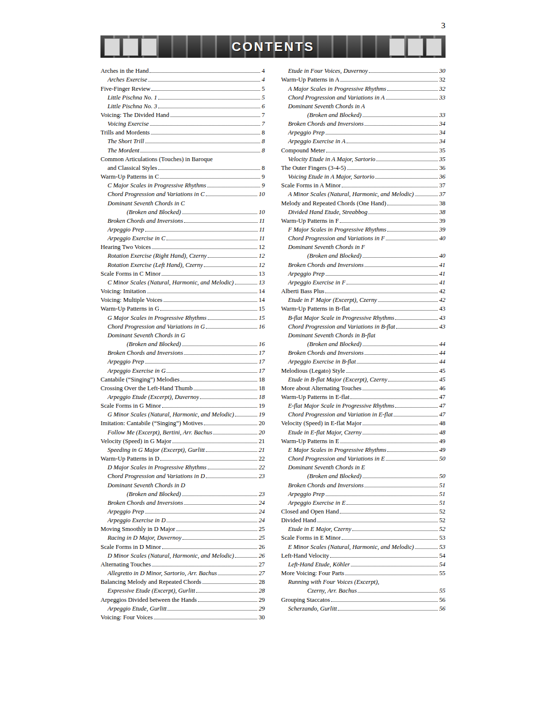3
CONTENTS
Arches in the Hand 4
Arches Exercise 4
Five-Finger Review 5
Little Pischna No. 1 5
Little Pischna No. 3 6
Voicing: The Divided Hand 7
Voicing Exercise 7
Trills and Mordents 8
The Short Trill 8
The Mordent 8
Common Articulations (Touches) in Baroque
and Classical Styles 8
Warm-Up Patterns in C 9
C Major Scales in Progressive Rhythms 9
Chord Progression and Variations in C 10
Dominant Seventh Chords in C
(Broken and Blocked) 10
Broken Chords and Inversions 11
Arpeggio Prep 11
Arpeggio Exercise in C 11
Hearing Two Voices 12
Rotation Exercise (Right Hand), Czerny 12
Rotation Exercise (Left Hand), Czerny 12
Scale Forms in C Minor 13
C Minor Scales (Natural, Harmonic, and Melodic) 13
Voicing: Imitation 14
Voicing: Multiple Voices 14
Warm-Up Patterns in G 15
G Major Scales in Progressive Rhythms 15
Chord Progression and Variations in G 16
Dominant Seventh Chords in G
(Broken and Blocked) 16
Broken Chords and Inversions 17
Arpeggio Prep 17
Arpeggio Exercise in G 17
Cantabile (“Singing”) Melodies 18
Crossing Over the Left-Hand Thumb 18
Arpeggio Etude (Excerpt), Duvernoy 18
Scale Forms in G Minor 19
G Minor Scales (Natural, Harmonic, and Melodic) 19
Imitation: Cantabile (“Singing”) Motives 20
Follow Me (Excerpt), Bertini, Arr. Bachus 20
Velocity (Speed) in G Major 21
Speeding in G Major (Excerpt), Gurlitt 21
Warm-Up Patterns in D 22
D Major Scales in Progressive Rhythms 22
Chord Progression and Variations in D 23
Dominant Seventh Chords in D
(Broken and Blocked) 23
Broken Chords and Inversions 24
Arpeggio Prep 24
Arpeggio Exercise in D 24
Moving Smoothly in D Major 25
Racing in D Major, Duvernoy 25
Scale Forms in D Minor 26
D Minor Scales (Natural, Harmonic, and Melodic) 26
Alternating Touches 27
Allegretto in D Minor, Sartorio, Arr. Bachus 27
Balancing Melody and Repeated Chords 28
Expressive Etude (Excerpt), Gurlitt 28
Arpeggios Divided between the Hands 29
Arpeggio Etude, Gurlitt 29
Voicing: Four Voices 30
Etude in Four Voices, Duvernoy 30
Warm-Up Patterns in A 32
A Major Scales in Progressive Rhythms 32
Chord Progression and Variations in A 33
Dominant Seventh Chords in A
(Broken and Blocked) 33
Broken Chords and Inversions 34
Arpeggio Prep 34
Arpeggio Exercise in A 34
Compound Meter 35
Velocity Etude in A Major, Sartorio 35
The Outer Fingers (3-4-5) 36
Voicing Etude in A Major, Sartorio 36
Scale Forms in A Minor 37
A Minor Scales (Natural, Harmonic, and Melodic) 37
Melody and Repeated Chords (One Hand) 38
Divided Hand Etude, Streabbog 38
Warm-Up Patterns in F 39
F Major Scales in Progressive Rhythms 39
Chord Progression and Variations in F 40
Dominant Seventh Chords in F
(Broken and Blocked) 40
Broken Chords and Inversions 41
Arpeggio Prep 41
Arpeggio Exercise in F 41
Alberti Bass Plus 42
Etude in F Major (Excerpt), Czerny 42
Warm-Up Patterns in B-flat 43
B-flat Major Scale in Progressive Rhythms 43
Chord Progression and Variations in B-flat 43
Dominant Seventh Chords in B-flat
(Broken and Blocked) 44
Broken Chords and Inversions 44
Arpeggio Exercise in B-flat 44
Melodious (Legato) Style 45
Etude in B-flat Major (Excerpt), Czerny 45
More about Alternating Touches 46
Warm-Up Patterns in E-flat 47
E-flat Major Scale in Progressive Rhythms 47
Chord Progression and Variation in E-flat 47
Velocity (Speed) in E-flat Major 48
Etude in E-flat Major, Czerny 48
Warm-Up Patterns in E 49
E Major Scales in Progressive Rhythms 49
Chord Progression and Variations in E 50
Dominant Seventh Chords in E
(Broken and Blocked) 50
Broken Chords and Inversions 51
Arpeggio Prep 51
Arpeggio Exercise in E 51
Closed and Open Hand 52
Divided Hand 52
Etude in E Major, Czerny 52
Scale Forms in E Minor 53
E Minor Scales (Natural, Harmonic, and Melodic) 53
Left-Hand Velocity 54
Left-Hand Etude, Köhler 54
More Voicing: Four Parts 55
Running with Four Voices (Excerpt),
Czerny, Arr. Bachus 55
Grouping Staccatos 56
Scherzando, Gurlitt 56